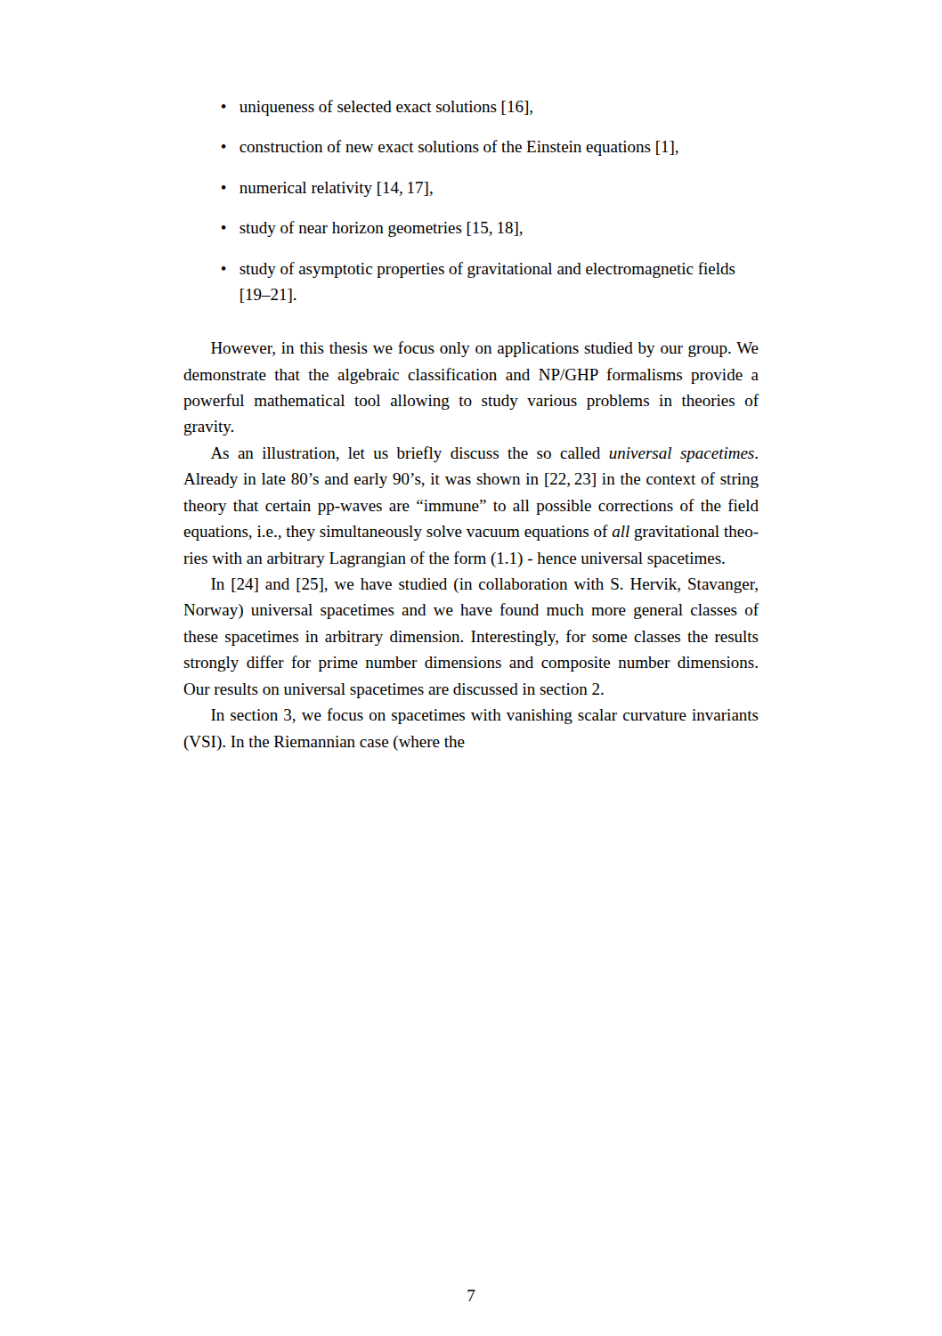uniqueness of selected exact solutions [16],
construction of new exact solutions of the Einstein equations [1],
numerical relativity [14, 17],
study of near horizon geometries [15, 18],
study of asymptotic properties of gravitational and electromagnetic fields [19–21].
However, in this thesis we focus only on applications studied by our group. We demonstrate that the algebraic classification and NP/GHP formalisms provide a powerful mathematical tool allowing to study various problems in theories of gravity.
As an illustration, let us briefly discuss the so called universal spacetimes. Already in late 80’s and early 90’s, it was shown in [22, 23] in the context of string theory that certain pp-waves are “immune” to all possible corrections of the field equations, i.e., they simultaneously solve vacuum equations of all gravitational theories with an arbitrary Lagrangian of the form (1.1) - hence universal spacetimes.
In [24] and [25], we have studied (in collaboration with S. Hervik, Stavanger, Norway) universal spacetimes and we have found much more general classes of these spacetimes in arbitrary dimension. Interestingly, for some classes the results strongly differ for prime number dimensions and composite number dimensions. Our results on universal spacetimes are discussed in section 2.
In section 3, we focus on spacetimes with vanishing scalar curvature invariants (VSI). In the Riemannian case (where the
7